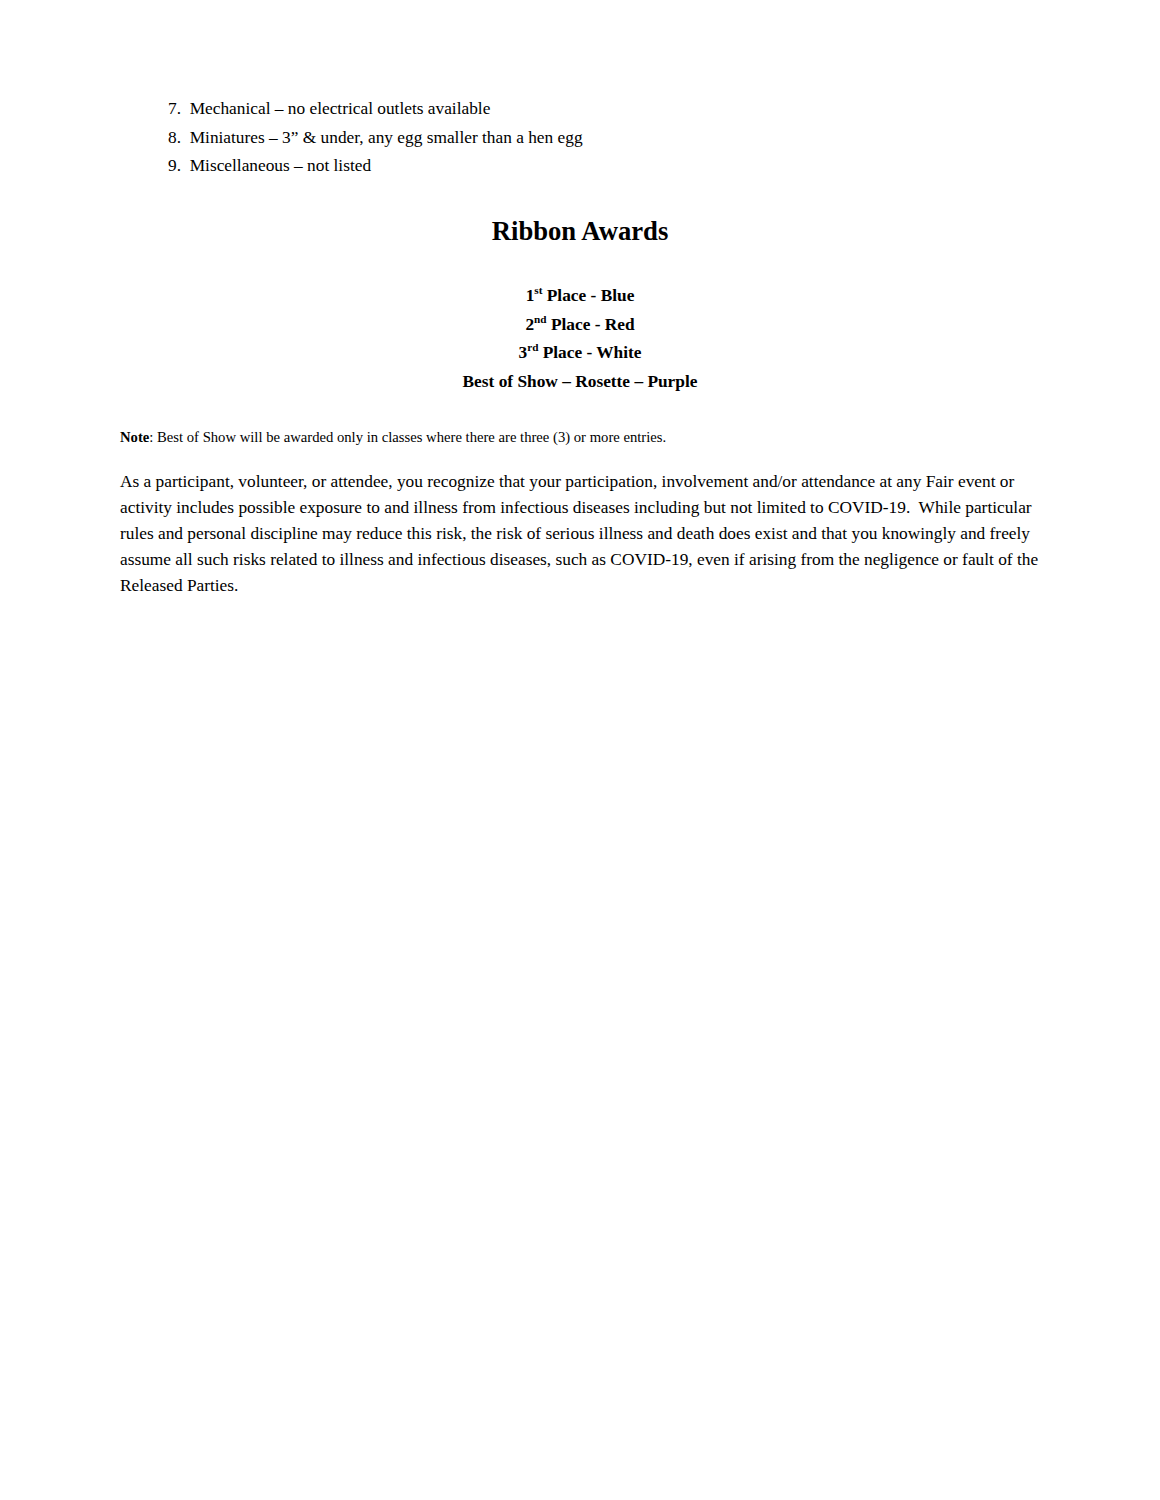7. Mechanical – no electrical outlets available
8. Miniatures – 3” & under, any egg smaller than a hen egg
9. Miscellaneous – not listed
Ribbon Awards
1st Place - Blue
2nd Place - Red
3rd Place - White
Best of Show – Rosette – Purple
Note: Best of Show will be awarded only in classes where there are three (3) or more entries.
As a participant, volunteer, or attendee, you recognize that your participation, involvement and/or attendance at any Fair event or activity includes possible exposure to and illness from infectious diseases including but not limited to COVID-19. While particular rules and personal discipline may reduce this risk, the risk of serious illness and death does exist and that you knowingly and freely assume all such risks related to illness and infectious diseases, such as COVID-19, even if arising from the negligence or fault of the Released Parties.